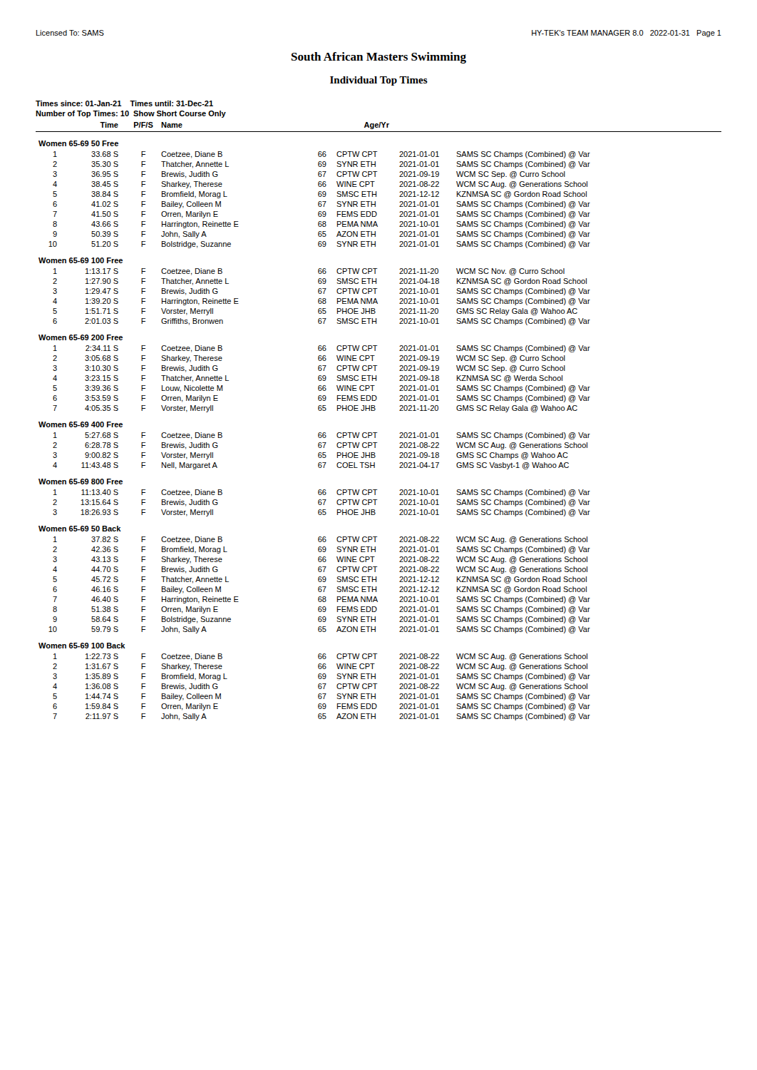Licensed To: SAMS
HY-TEK's TEAM MANAGER 8.0 2022-01-31 Page 1
South African Masters Swimming
Individual Top Times
Times since: 01-Jan-21 Times until: 31-Dec-21
Number of Top Times: 10 Show Short Course Only
| | Time | P/F/S | Name | Age/Yr | | |
| --- | --- | --- | --- | --- | --- | --- |
| Women 65-69 50 Free |
| 1 | 33.68 S | F | Coetzee, Diane B | 66 | CPTW CPT | 2021-01-01 | SAMS SC Champs (Combined) @ Var |
| 2 | 35.30 S | F | Thatcher, Annette L | 69 | SYNR ETH | 2021-01-01 | SAMS SC Champs (Combined) @ Var |
| 3 | 36.95 S | F | Brewis, Judith G | 67 | CPTW CPT | 2021-09-19 | WCM SC Sep. @ Curro School |
| 4 | 38.45 S | F | Sharkey, Therese | 66 | WINE CPT | 2021-08-22 | WCM SC Aug. @ Generations School |
| 5 | 38.84 S | F | Bromfield, Morag L | 69 | SMSC ETH | 2021-12-12 | KZNMSA SC @ Gordon Road School |
| 6 | 41.02 S | F | Bailey, Colleen M | 67 | SYNR ETH | 2021-01-01 | SAMS SC Champs (Combined) @ Var |
| 7 | 41.50 S | F | Orren, Marilyn E | 69 | FEMS EDD | 2021-01-01 | SAMS SC Champs (Combined) @ Var |
| 8 | 43.66 S | F | Harrington, Reinette E | 68 | PEMA NMA | 2021-10-01 | SAMS SC Champs (Combined) @ Var |
| 9 | 50.39 S | F | John, Sally A | 65 | AZON ETH | 2021-01-01 | SAMS SC Champs (Combined) @ Var |
| 10 | 51.20 S | F | Bolstridge, Suzanne | 69 | SYNR ETH | 2021-01-01 | SAMS SC Champs (Combined) @ Var |
| Women 65-69 100 Free |
| 1 | 1:13.17 S | F | Coetzee, Diane B | 66 | CPTW CPT | 2021-11-20 | WCM SC Nov. @ Curro School |
| 2 | 1:27.90 S | F | Thatcher, Annette L | 69 | SMSC ETH | 2021-04-18 | KZNMSA SC @ Gordon Road School |
| 3 | 1:29.47 S | F | Brewis, Judith G | 67 | CPTW CPT | 2021-10-01 | SAMS SC Champs (Combined) @ Var |
| 4 | 1:39.20 S | F | Harrington, Reinette E | 68 | PEMA NMA | 2021-10-01 | SAMS SC Champs (Combined) @ Var |
| 5 | 1:51.71 S | F | Vorster, Merryll | 65 | PHOE JHB | 2021-11-20 | GMS SC Relay Gala @ Wahoo AC |
| 6 | 2:01.03 S | F | Griffiths, Bronwen | 67 | SMSC ETH | 2021-10-01 | SAMS SC Champs (Combined) @ Var |
| Women 65-69 200 Free |
| 1 | 2:34.11 S | F | Coetzee, Diane B | 66 | CPTW CPT | 2021-01-01 | SAMS SC Champs (Combined) @ Var |
| 2 | 3:05.68 S | F | Sharkey, Therese | 66 | WINE CPT | 2021-09-19 | WCM SC Sep. @ Curro School |
| 3 | 3:10.30 S | F | Brewis, Judith G | 67 | CPTW CPT | 2021-09-19 | WCM SC Sep. @ Curro School |
| 4 | 3:23.15 S | F | Thatcher, Annette L | 69 | SMSC ETH | 2021-09-18 | KZNMSA SC @ Werda School |
| 5 | 3:39.36 S | F | Louw, Nicolette M | 66 | WINE CPT | 2021-01-01 | SAMS SC Champs (Combined) @ Var |
| 6 | 3:53.59 S | F | Orren, Marilyn E | 69 | FEMS EDD | 2021-01-01 | SAMS SC Champs (Combined) @ Var |
| 7 | 4:05.35 S | F | Vorster, Merryll | 65 | PHOE JHB | 2021-11-20 | GMS SC Relay Gala @ Wahoo AC |
| Women 65-69 400 Free |
| 1 | 5:27.68 S | F | Coetzee, Diane B | 66 | CPTW CPT | 2021-01-01 | SAMS SC Champs (Combined) @ Var |
| 2 | 6:28.78 S | F | Brewis, Judith G | 67 | CPTW CPT | 2021-08-22 | WCM SC Aug. @ Generations School |
| 3 | 9:00.82 S | F | Vorster, Merryll | 65 | PHOE JHB | 2021-09-18 | GMS SC Champs @ Wahoo AC |
| 4 | 11:43.48 S | F | Nell, Margaret A | 67 | COEL TSH | 2021-04-17 | GMS SC Vasbyt-1 @ Wahoo AC |
| Women 65-69 800 Free |
| 1 | 11:13.40 S | F | Coetzee, Diane B | 66 | CPTW CPT | 2021-10-01 | SAMS SC Champs (Combined) @ Var |
| 2 | 13:15.64 S | F | Brewis, Judith G | 67 | CPTW CPT | 2021-10-01 | SAMS SC Champs (Combined) @ Var |
| 3 | 18:26.93 S | F | Vorster, Merryll | 65 | PHOE JHB | 2021-10-01 | SAMS SC Champs (Combined) @ Var |
| Women 65-69 50 Back |
| 1 | 37.82 S | F | Coetzee, Diane B | 66 | CPTW CPT | 2021-08-22 | WCM SC Aug. @ Generations School |
| 2 | 42.36 S | F | Bromfield, Morag L | 69 | SYNR ETH | 2021-01-01 | SAMS SC Champs (Combined) @ Var |
| 3 | 43.13 S | F | Sharkey, Therese | 66 | WINE CPT | 2021-08-22 | WCM SC Aug. @ Generations School |
| 4 | 44.70 S | F | Brewis, Judith G | 67 | CPTW CPT | 2021-08-22 | WCM SC Aug. @ Generations School |
| 5 | 45.72 S | F | Thatcher, Annette L | 69 | SMSC ETH | 2021-12-12 | KZNMSA SC @ Gordon Road School |
| 6 | 46.16 S | F | Bailey, Colleen M | 67 | SMSC ETH | 2021-12-12 | KZNMSA SC @ Gordon Road School |
| 7 | 46.40 S | F | Harrington, Reinette E | 68 | PEMA NMA | 2021-10-01 | SAMS SC Champs (Combined) @ Var |
| 8 | 51.38 S | F | Orren, Marilyn E | 69 | FEMS EDD | 2021-01-01 | SAMS SC Champs (Combined) @ Var |
| 9 | 58.64 S | F | Bolstridge, Suzanne | 69 | SYNR ETH | 2021-01-01 | SAMS SC Champs (Combined) @ Var |
| 10 | 59.79 S | F | John, Sally A | 65 | AZON ETH | 2021-01-01 | SAMS SC Champs (Combined) @ Var |
| Women 65-69 100 Back |
| 1 | 1:22.73 S | F | Coetzee, Diane B | 66 | CPTW CPT | 2021-08-22 | WCM SC Aug. @ Generations School |
| 2 | 1:31.67 S | F | Sharkey, Therese | 66 | WINE CPT | 2021-08-22 | WCM SC Aug. @ Generations School |
| 3 | 1:35.89 S | F | Bromfield, Morag L | 69 | SYNR ETH | 2021-01-01 | SAMS SC Champs (Combined) @ Var |
| 4 | 1:36.08 S | F | Brewis, Judith G | 67 | CPTW CPT | 2021-08-22 | WCM SC Aug. @ Generations School |
| 5 | 1:44.74 S | F | Bailey, Colleen M | 67 | SYNR ETH | 2021-01-01 | SAMS SC Champs (Combined) @ Var |
| 6 | 1:59.84 S | F | Orren, Marilyn E | 69 | FEMS EDD | 2021-01-01 | SAMS SC Champs (Combined) @ Var |
| 7 | 2:11.97 S | F | John, Sally A | 65 | AZON ETH | 2021-01-01 | SAMS SC Champs (Combined) @ Var |